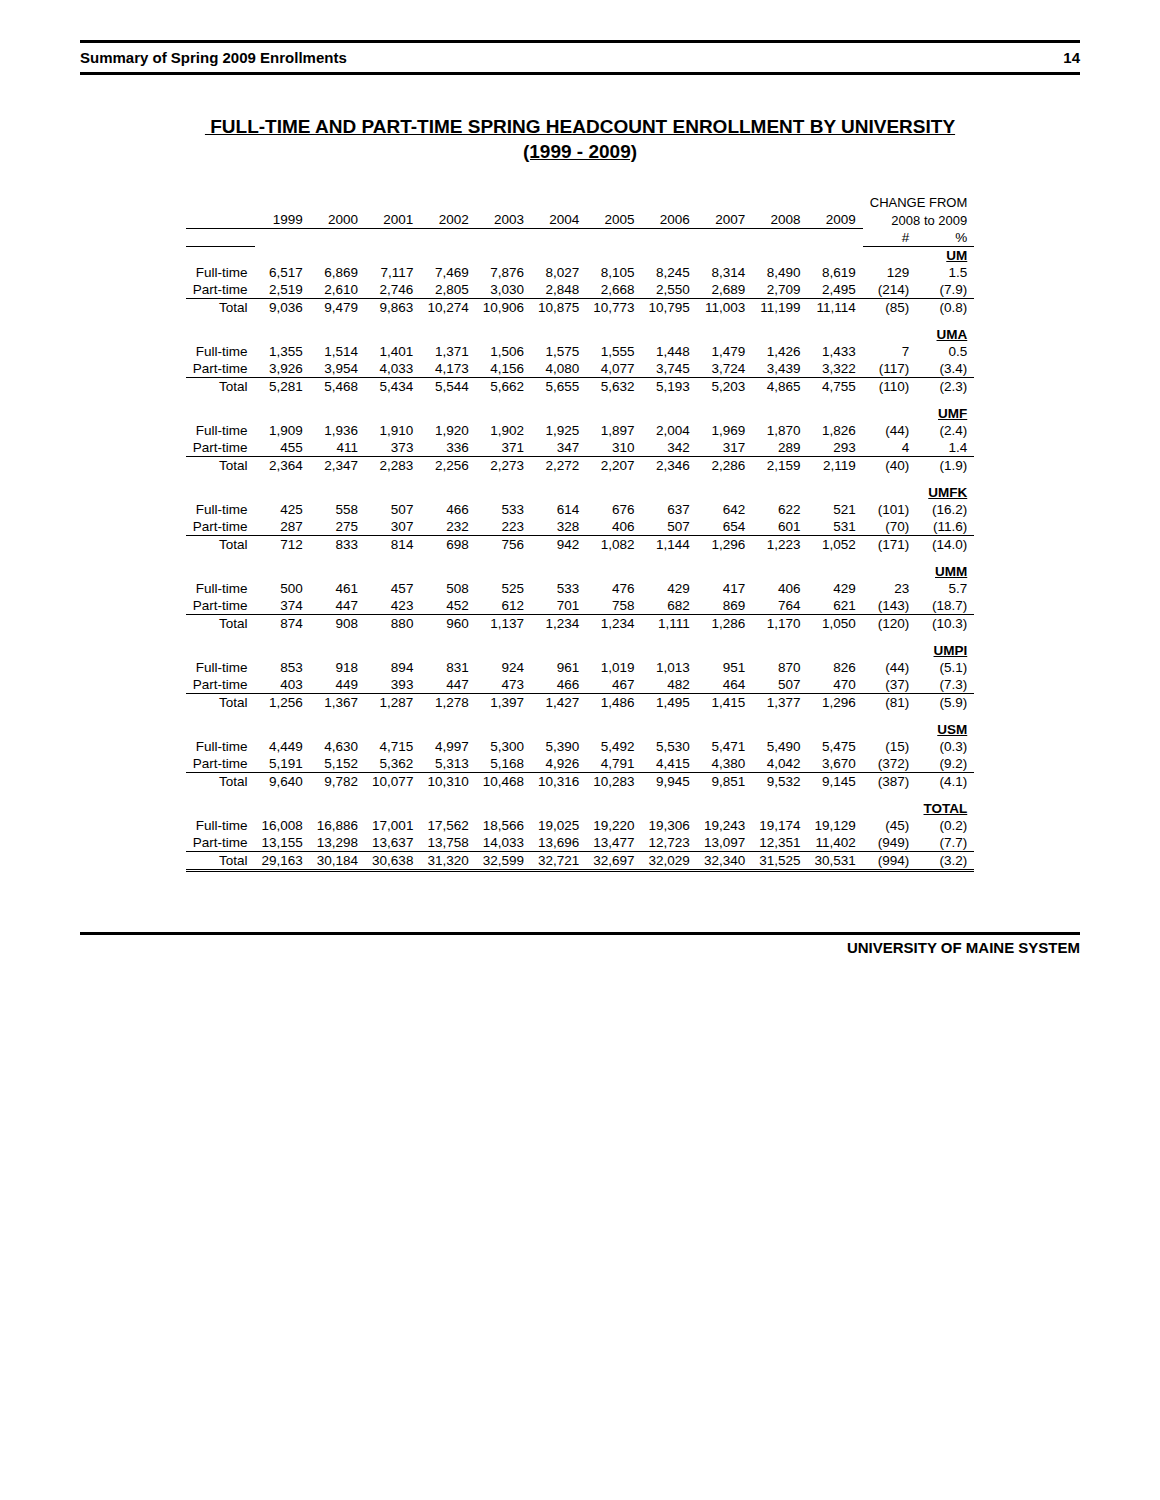Summary of Spring 2009 Enrollments 14
FULL-TIME AND PART-TIME SPRING HEADCOUNT ENROLLMENT BY UNIVERSITY
(1999 - 2009)
| | | CHANGE FROM |
| | 1999 | 2000 | 2001 | 2002 | 2003 | 2004 | 2005 | 2006 | 2007 | 2008 | 2009 | 2008 to 2009 |
| | | # | % |
| UM |
| Full-time | 6,517 | 6,869 | 7,117 | 7,469 | 7,876 | 8,027 | 8,105 | 8,245 | 8,314 | 8,490 | 8,619 | 129 | 1.5 |
| Part-time | 2,519 | 2,610 | 2,746 | 2,805 | 3,030 | 2,848 | 2,668 | 2,550 | 2,689 | 2,709 | 2,495 | (214) | (7.9) |
| Total | 9,036 | 9,479 | 9,863 | 10,274 | 10,906 | 10,875 | 10,773 | 10,795 | 11,003 | 11,199 | 11,114 | (85) | (0.8) |
| UMA |
| Full-time | 1,355 | 1,514 | 1,401 | 1,371 | 1,506 | 1,575 | 1,555 | 1,448 | 1,479 | 1,426 | 1,433 | 7 | 0.5 |
| Part-time | 3,926 | 3,954 | 4,033 | 4,173 | 4,156 | 4,080 | 4,077 | 3,745 | 3,724 | 3,439 | 3,322 | (117) | (3.4) |
| Total | 5,281 | 5,468 | 5,434 | 5,544 | 5,662 | 5,655 | 5,632 | 5,193 | 5,203 | 4,865 | 4,755 | (110) | (2.3) |
| UMF |
| Full-time | 1,909 | 1,936 | 1,910 | 1,920 | 1,902 | 1,925 | 1,897 | 2,004 | 1,969 | 1,870 | 1,826 | (44) | (2.4) |
| Part-time | 455 | 411 | 373 | 336 | 371 | 347 | 310 | 342 | 317 | 289 | 293 | 4 | 1.4 |
| Total | 2,364 | 2,347 | 2,283 | 2,256 | 2,273 | 2,272 | 2,207 | 2,346 | 2,286 | 2,159 | 2,119 | (40) | (1.9) |
| UMFK |
| Full-time | 425 | 558 | 507 | 466 | 533 | 614 | 676 | 637 | 642 | 622 | 521 | (101) | (16.2) |
| Part-time | 287 | 275 | 307 | 232 | 223 | 328 | 406 | 507 | 654 | 601 | 531 | (70) | (11.6) |
| Total | 712 | 833 | 814 | 698 | 756 | 942 | 1,082 | 1,144 | 1,296 | 1,223 | 1,052 | (171) | (14.0) |
| UMM |
| Full-time | 500 | 461 | 457 | 508 | 525 | 533 | 476 | 429 | 417 | 406 | 429 | 23 | 5.7 |
| Part-time | 374 | 447 | 423 | 452 | 612 | 701 | 758 | 682 | 869 | 764 | 621 | (143) | (18.7) |
| Total | 874 | 908 | 880 | 960 | 1,137 | 1,234 | 1,234 | 1,111 | 1,286 | 1,170 | 1,050 | (120) | (10.3) |
| UMPI |
| Full-time | 853 | 918 | 894 | 831 | 924 | 961 | 1,019 | 1,013 | 951 | 870 | 826 | (44) | (5.1) |
| Part-time | 403 | 449 | 393 | 447 | 473 | 466 | 467 | 482 | 464 | 507 | 470 | (37) | (7.3) |
| Total | 1,256 | 1,367 | 1,287 | 1,278 | 1,397 | 1,427 | 1,486 | 1,495 | 1,415 | 1,377 | 1,296 | (81) | (5.9) |
| USM |
| Full-time | 4,449 | 4,630 | 4,715 | 4,997 | 5,300 | 5,390 | 5,492 | 5,530 | 5,471 | 5,490 | 5,475 | (15) | (0.3) |
| Part-time | 5,191 | 5,152 | 5,362 | 5,313 | 5,168 | 4,926 | 4,791 | 4,415 | 4,380 | 4,042 | 3,670 | (372) | (9.2) |
| Total | 9,640 | 9,782 | 10,077 | 10,310 | 10,468 | 10,316 | 10,283 | 9,945 | 9,851 | 9,532 | 9,145 | (387) | (4.1) |
| TOTAL |
| Full-time | 16,008 | 16,886 | 17,001 | 17,562 | 18,566 | 19,025 | 19,220 | 19,306 | 19,243 | 19,174 | 19,129 | (45) | (0.2) |
| Part-time | 13,155 | 13,298 | 13,637 | 13,758 | 14,033 | 13,696 | 13,477 | 12,723 | 13,097 | 12,351 | 11,402 | (949) | (7.7) |
| Total | 29,163 | 30,184 | 30,638 | 31,320 | 32,599 | 32,721 | 32,697 | 32,029 | 32,340 | 31,525 | 30,531 | (994) | (3.2) |
UNIVERSITY OF MAINE SYSTEM